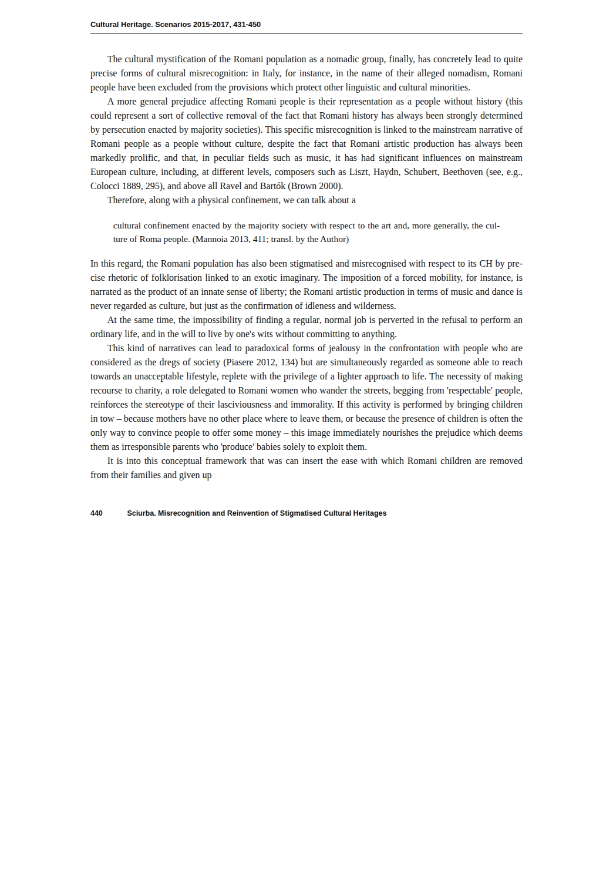Cultural Heritage. Scenarios 2015-2017, 431-450
The cultural mystification of the Romani population as a nomadic group, finally, has concretely lead to quite precise forms of cultural misrecognition: in Italy, for instance, in the name of their alleged nomadism, Romani people have been excluded from the provisions which protect other linguistic and cultural minorities.
A more general prejudice affecting Romani people is their representation as a people without history (this could represent a sort of collective removal of the fact that Romani history has always been strongly determined by persecution enacted by majority societies). This specific misrecognition is linked to the mainstream narrative of Romani people as a people without culture, despite the fact that Romani artistic production has always been markedly prolific, and that, in peculiar fields such as music, it has had significant influences on mainstream European culture, including, at different levels, composers such as Liszt, Haydn, Schubert, Beethoven (see, e.g., Colocci 1889, 295), and above all Ravel and Bartók (Brown 2000).
Therefore, along with a physical confinement, we can talk about a
cultural confinement enacted by the majority society with respect to the art and, more generally, the culture of Roma people. (Mannoia 2013, 411; transl. by the Author)
In this regard, the Romani population has also been stigmatised and misrecognised with respect to its CH by precise rhetoric of folklorisation linked to an exotic imaginary. The imposition of a forced mobility, for instance, is narrated as the product of an innate sense of liberty; the Romani artistic production in terms of music and dance is never regarded as culture, but just as the confirmation of idleness and wilderness.
At the same time, the impossibility of finding a regular, normal job is perverted in the refusal to perform an ordinary life, and in the will to live by one's wits without committing to anything.
This kind of narratives can lead to paradoxical forms of jealousy in the confrontation with people who are considered as the dregs of society (Piasere 2012, 134) but are simultaneously regarded as someone able to reach towards an unacceptable lifestyle, replete with the privilege of a lighter approach to life. The necessity of making recourse to charity, a role delegated to Romani women who wander the streets, begging from 'respectable' people, reinforces the stereotype of their lasciviousness and immorality. If this activity is performed by bringing children in tow – because mothers have no other place where to leave them, or because the presence of children is often the only way to convince people to offer some money – this image immediately nourishes the prejudice which deems them as irresponsible parents who 'produce' babies solely to exploit them.
It is into this conceptual framework that was can insert the ease with which Romani children are removed from their families and given up
440 Sciurba. Misrecognition and Reinvention of Stigmatised Cultural Heritages